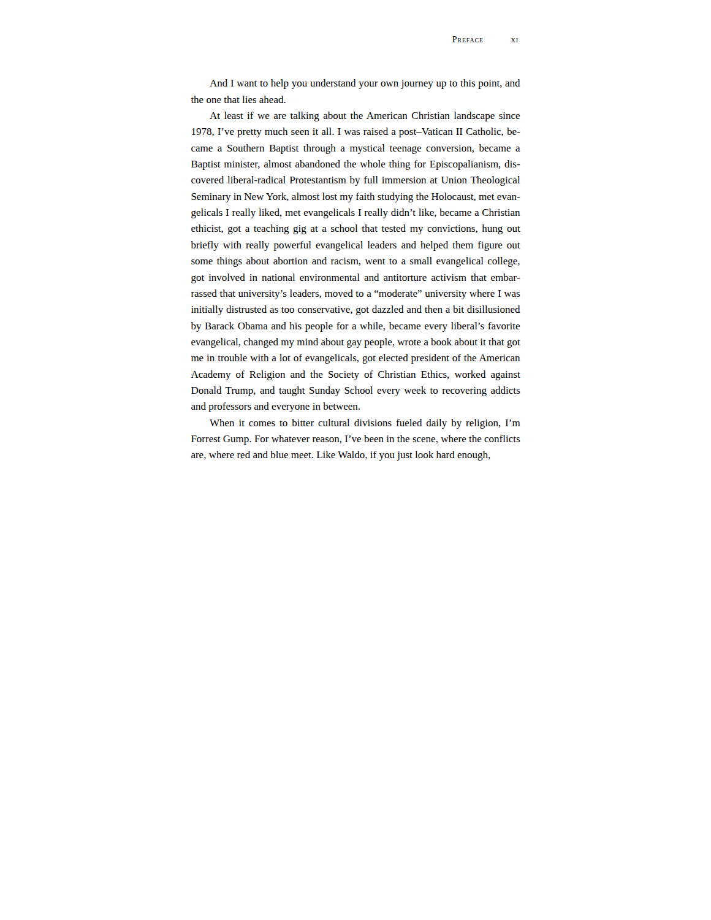Preface xi
And I want to help you understand your own journey up to this point, and the one that lies ahead.
At least if we are talking about the American Christian landscape since 1978, I’ve pretty much seen it all. I was raised a post–Vatican II Catholic, became a Southern Baptist through a mystical teenage conversion, became a Baptist minister, almost abandoned the whole thing for Episcopalianism, discovered liberal-radical Protestantism by full immersion at Union Theological Seminary in New York, almost lost my faith studying the Holocaust, met evangelicals I really liked, met evangelicals I really didn’t like, became a Christian ethicist, got a teaching gig at a school that tested my convictions, hung out briefly with really powerful evangelical leaders and helped them figure out some things about abortion and racism, went to a small evangelical college, got involved in national environmental and antitorture activism that embarrassed that university’s leaders, moved to a “moderate” university where I was initially distrusted as too conservative, got dazzled and then a bit disillusioned by Barack Obama and his people for a while, became every liberal’s favorite evangelical, changed my mind about gay people, wrote a book about it that got me in trouble with a lot of evangelicals, got elected president of the American Academy of Religion and the Society of Christian Ethics, worked against Donald Trump, and taught Sunday School every week to recovering addicts and professors and everyone in between.
When it comes to bitter cultural divisions fueled daily by religion, I’m Forrest Gump. For whatever reason, I’ve been in the scene, where the conflicts are, where red and blue meet. Like Waldo, if you just look hard enough,